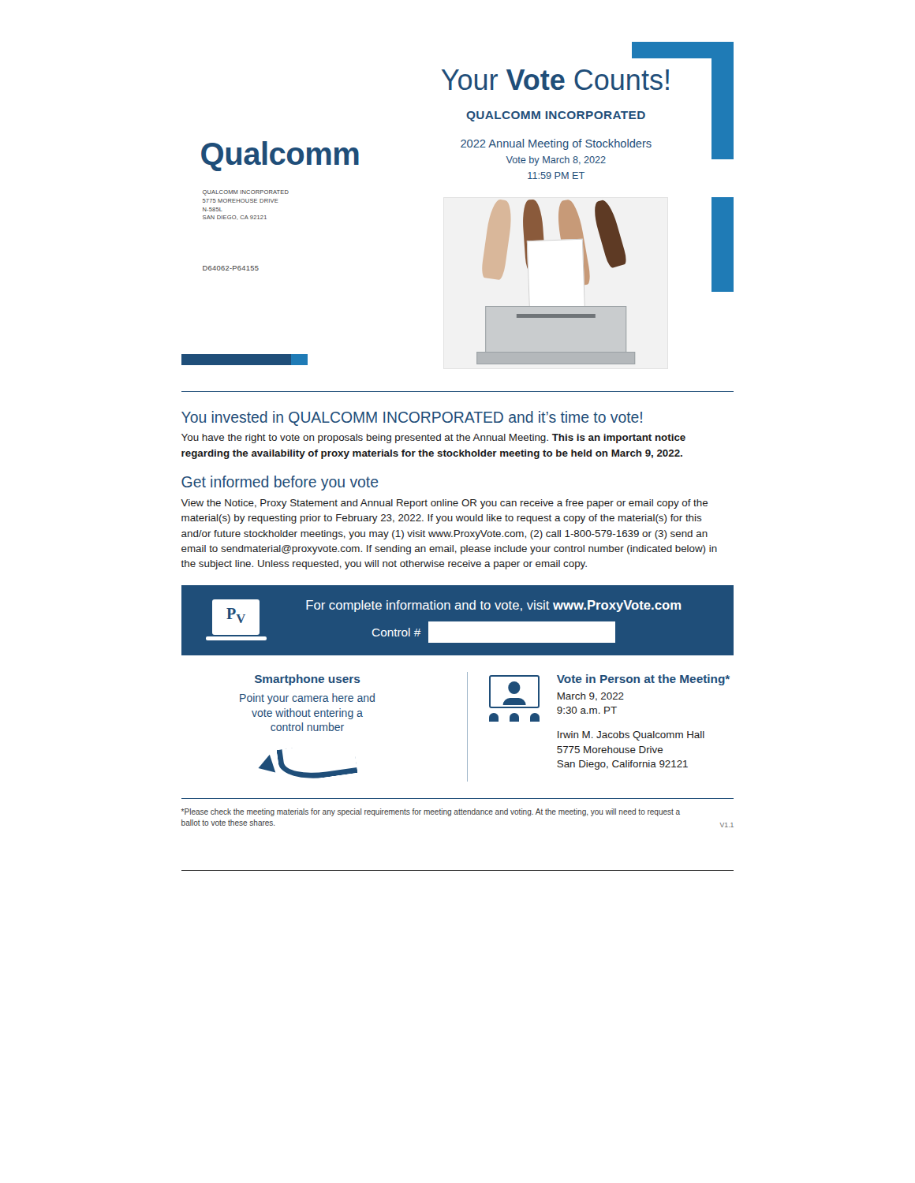Qualcomm
QUALCOMM INCORPORATED
5775 MOREHOUSE DRIVE
N-585L
SAN DIEGO, CA 92121
D64062-P64155
Your Vote Counts!
QUALCOMM INCORPORATED
2022 Annual Meeting of Stockholders
Vote by March 8, 2022
11:59 PM ET
You invested in QUALCOMM INCORPORATED and it’s time to vote!
You have the right to vote on proposals being presented at the Annual Meeting. This is an important notice regarding the availability of proxy materials for the stockholder meeting to be held on March 9, 2022.
Get informed before you vote
View the Notice, Proxy Statement and Annual Report online OR you can receive a free paper or email copy of the material(s) by requesting prior to February 23, 2022. If you would like to request a copy of the material(s) for this and/or future stockholder meetings, you may (1) visit www.ProxyVote.com, (2) call 1-800-579-1639 or (3) send an email to sendmaterial@proxyvote.com. If sending an email, please include your control number (indicated below) in the subject line. Unless requested, you will not otherwise receive a paper or email copy.
PV
For complete information and to vote, visit www.ProxyVote.com
Control #
Smartphone users
Point your camera here and
vote without entering a
control number
Vote in Person at the Meeting*
March 9, 2022
9:30 a.m. PT
Irwin M. Jacobs Qualcomm Hall
5775 Morehouse Drive
San Diego, California 92121
*Please check the meeting materials for any special requirements for meeting attendance and voting. At the meeting, you will need to request a ballot to vote these shares. V1.1